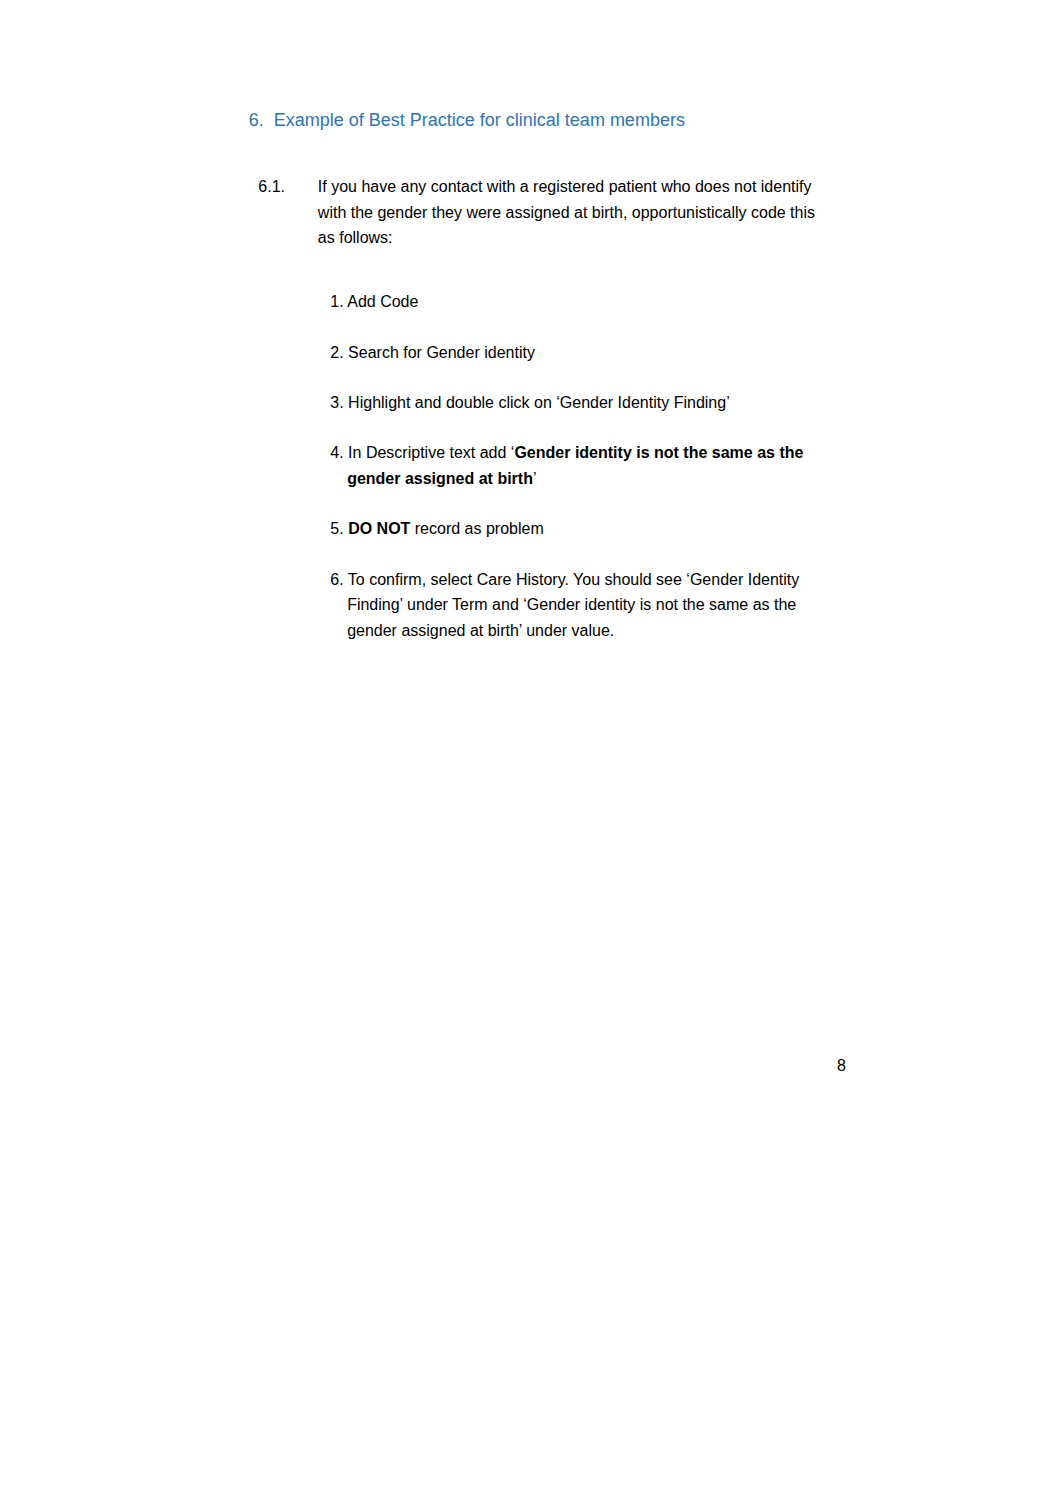6. Example of Best Practice for clinical team members
6.1.
If you have any contact with a registered patient who does not identify with the gender they were assigned at birth, opportunistically code this as follows:
1. Add Code
2. Search for Gender identity
3. Highlight and double click on ‘Gender Identity Finding’
4. In Descriptive text add ‘Gender identity is not the same as the gender assigned at birth’
5. DO NOT record as problem
6. To confirm, select Care History. You should see ‘Gender Identity Finding’ under Term and ‘Gender identity is not the same as the gender assigned at birth’ under value.
8